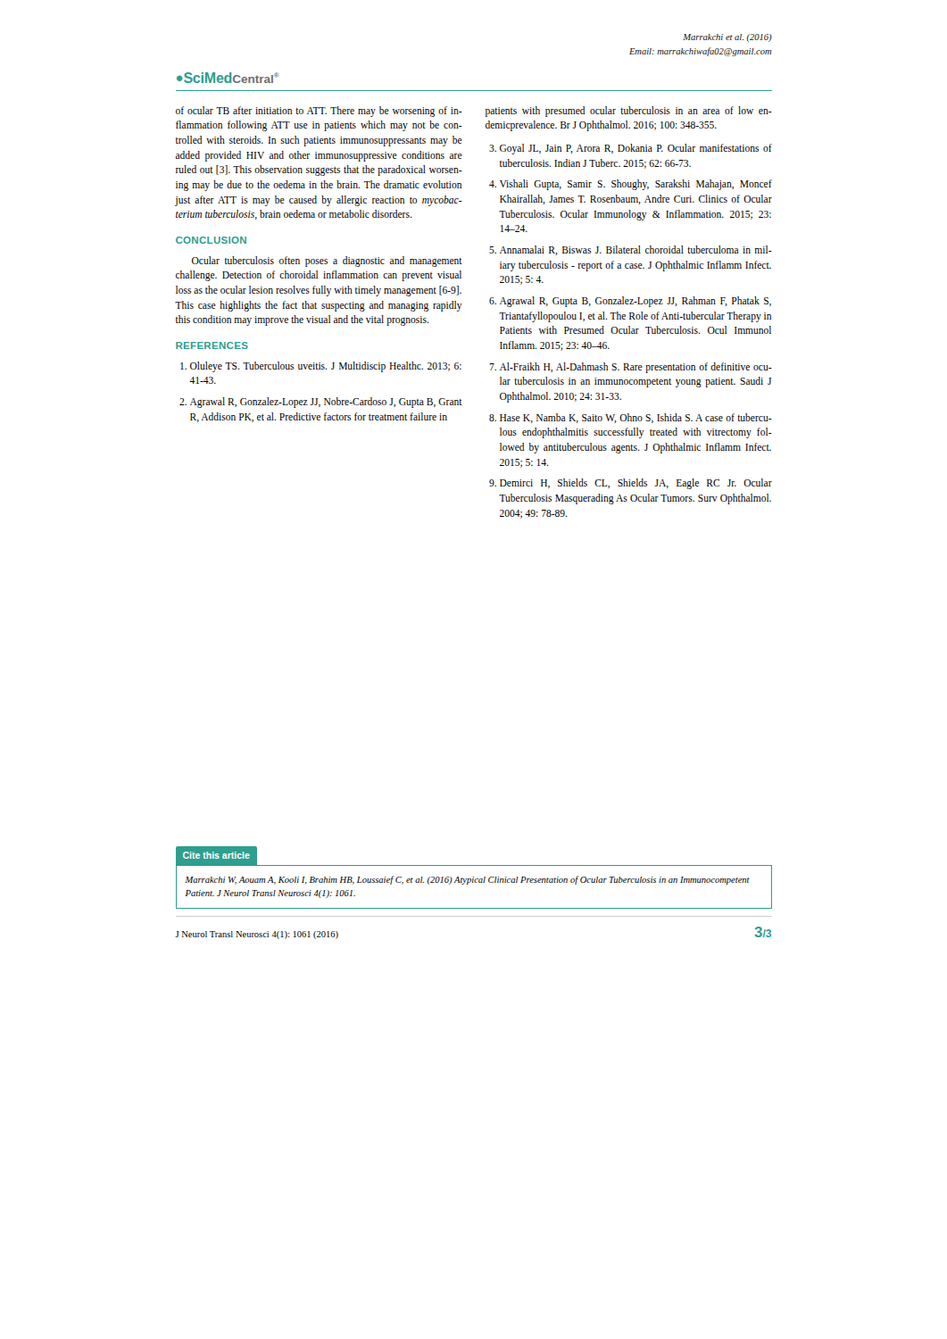Marrakchi et al. (2016)
Email: marrakchiwafa02@gmail.com
●SciMedCentral®
of ocular TB after initiation to ATT. There may be worsening of inflammation following ATT use in patients which may not be controlled with steroids. In such patients immunosuppressants may be added provided HIV and other immunosuppressive conditions are ruled out [3]. This observation suggests that the paradoxical worsening may be due to the oedema in the brain. The dramatic evolution just after ATT is may be caused by allergic reaction to mycobacterium tuberculosis, brain oedema or metabolic disorders.
CONCLUSION
Ocular tuberculosis often poses a diagnostic and management challenge. Detection of choroidal inflammation can prevent visual loss as the ocular lesion resolves fully with timely management [6-9]. This case highlights the fact that suspecting and managing rapidly this condition may improve the visual and the vital prognosis.
REFERENCES
Oluleye TS. Tuberculous uveitis. J Multidiscip Healthc. 2013; 6: 41-43.
Agrawal R, Gonzalez-Lopez JJ, Nobre-Cardoso J, Gupta B, Grant R, Addison PK, et al. Predictive factors for treatment failure in
patients with presumed ocular tuberculosis in an area of low endemicprevalence. Br J Ophthalmol. 2016; 100: 348-355.
Goyal JL, Jain P, Arora R, Dokania P. Ocular manifestations of tuberculosis. Indian J Tuberc. 2015; 62: 66-73.
Vishali Gupta, Samir S. Shoughy, Sarakshi Mahajan, Moncef Khairallah, James T. Rosenbaum, Andre Curi. Clinics of Ocular Tuberculosis. Ocular Immunology & Inflammation. 2015; 23: 14–24.
Annamalai R, Biswas J. Bilateral choroidal tuberculoma in miliary tuberculosis - report of a case. J Ophthalmic Inflamm Infect. 2015; 5: 4.
Agrawal R, Gupta B, Gonzalez-Lopez JJ, Rahman F, Phatak S, Triantafyllopoulou I, et al. The Role of Anti-tubercular Therapy in Patients with Presumed Ocular Tuberculosis. Ocul Immunol Inflamm. 2015; 23: 40–46.
Al-Fraikh H, Al-Dahmash S. Rare presentation of definitive ocular tuberculosis in an immunocompetent young patient. Saudi J Ophthalmol. 2010; 24: 31-33.
Hase K, Namba K, Saito W, Ohno S, Ishida S. A case of tuberculous endophthalmitis successfully treated with vitrectomy followed by antituberculous agents. J Ophthalmic Inflamm Infect. 2015; 5: 14.
Demirci H, Shields CL, Shields JA, Eagle RC Jr. Ocular Tuberculosis Masquerading As Ocular Tumors. Surv Ophthalmol. 2004; 49: 78-89.
Cite this article
Marrakchi W, Aouam A, Kooli I, Brahim HB, Loussaief C, et al. (2016) Atypical Clinical Presentation of Ocular Tuberculosis in an Immunocompetent Patient. J Neurol Transl Neurosci 4(1): 1061.
J Neurol Transl Neurosci 4(1): 1061 (2016)
3/3